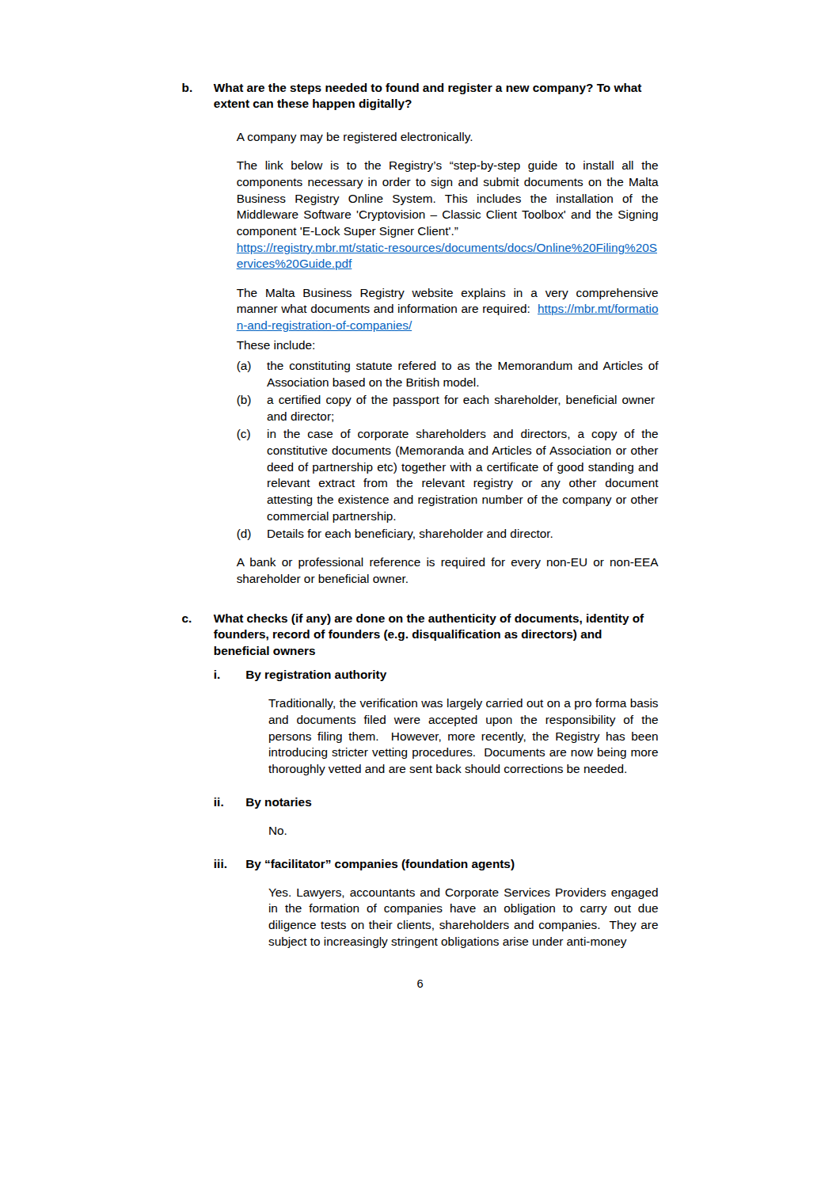b.
What are the steps needed to found and register a new company? To what extent can these happen digitally?
A company may be registered electronically.
The link below is to the Registry’s “step-by-step guide to install all the components necessary in order to sign and submit documents on the Malta Business Registry Online System. This includes the installation of the Middleware Software 'Cryptovision – Classic Client Toolbox' and the Signing component 'E-Lock Super Signer Client'.”
https://registry.mbr.mt/static-resources/documents/docs/Online%20Filing%20Services%20Guide.pdf
The Malta Business Registry website explains in a very comprehensive manner what documents and information are required: https://mbr.mt/formation-and-registration-of-companies/
These include:
(a) the constituting statute refered to as the Memorandum and Articles of Association based on the British model.
(b) a certified copy of the passport for each shareholder, beneficial owner and director;
(c) in the case of corporate shareholders and directors, a copy of the constitutive documents (Memoranda and Articles of Association or other deed of partnership etc) together with a certificate of good standing and relevant extract from the relevant registry or any other document attesting the existence and registration number of the company or other commercial partnership.
(d) Details for each beneficiary, shareholder and director.
A bank or professional reference is required for every non-EU or non-EEA shareholder or beneficial owner.
c.
What checks (if any) are done on the authenticity of documents, identity of founders, record of founders (e.g. disqualification as directors) and beneficial owners
i.
By registration authority
Traditionally, the verification was largely carried out on a pro forma basis and documents filed were accepted upon the responsibility of the persons filing them. However, more recently, the Registry has been introducing stricter vetting procedures. Documents are now being more thoroughly vetted and are sent back should corrections be needed.
ii.
By notaries
No.
iii.
By “facilitator” companies (foundation agents)
Yes. Lawyers, accountants and Corporate Services Providers engaged in the formation of companies have an obligation to carry out due diligence tests on their clients, shareholders and companies. They are subject to increasingly stringent obligations arise under anti-money
6